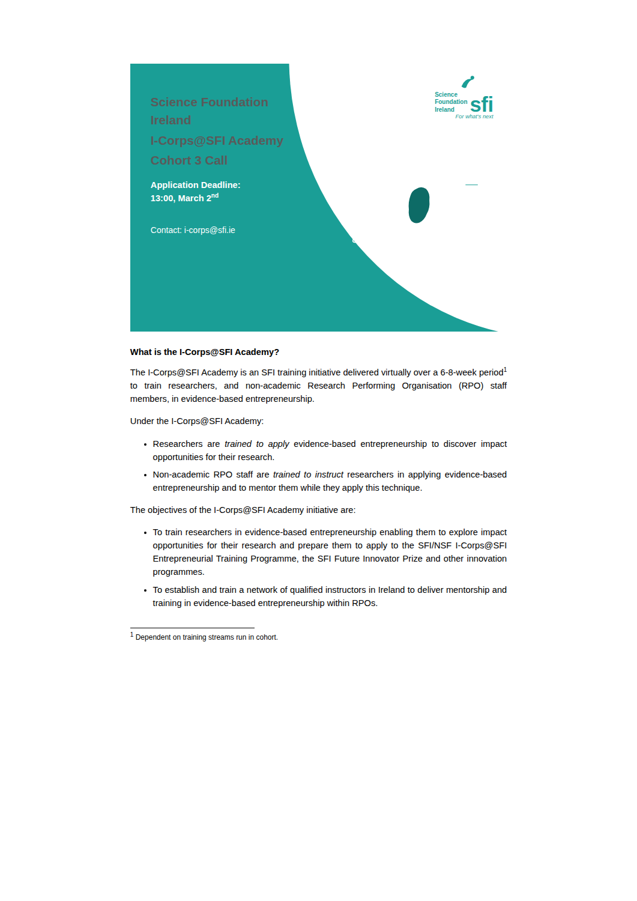Science Foundation Ireland
I-Corps@SFI Academy
Cohort 3 Call
Application Deadline:
13:00, March 2nd
Contact: i-corps@sfi.ie
π
Science
Foundation
Ireland
sfi
For what's next
What is the I-Corps@SFI Academy?
The I-Corps@SFI Academy is an SFI training initiative delivered virtually over a 6-8-week period1 to train researchers, and non-academic Research Performing Organisation (RPO) staff members, in evidence-based entrepreneurship.
Under the I-Corps@SFI Academy:
Researchers are trained to apply evidence-based entrepreneurship to discover impact opportunities for their research.
Non-academic RPO staff are trained to instruct researchers in applying evidence-based entrepreneurship and to mentor them while they apply this technique.
The objectives of the I-Corps@SFI Academy initiative are:
To train researchers in evidence-based entrepreneurship enabling them to explore impact opportunities for their research and prepare them to apply to the SFI/NSF I-Corps@SFI Entrepreneurial Training Programme, the SFI Future Innovator Prize and other innovation programmes.
To establish and train a network of qualified instructors in Ireland to deliver mentorship and training in evidence-based entrepreneurship within RPOs.
1 Dependent on training streams run in cohort.